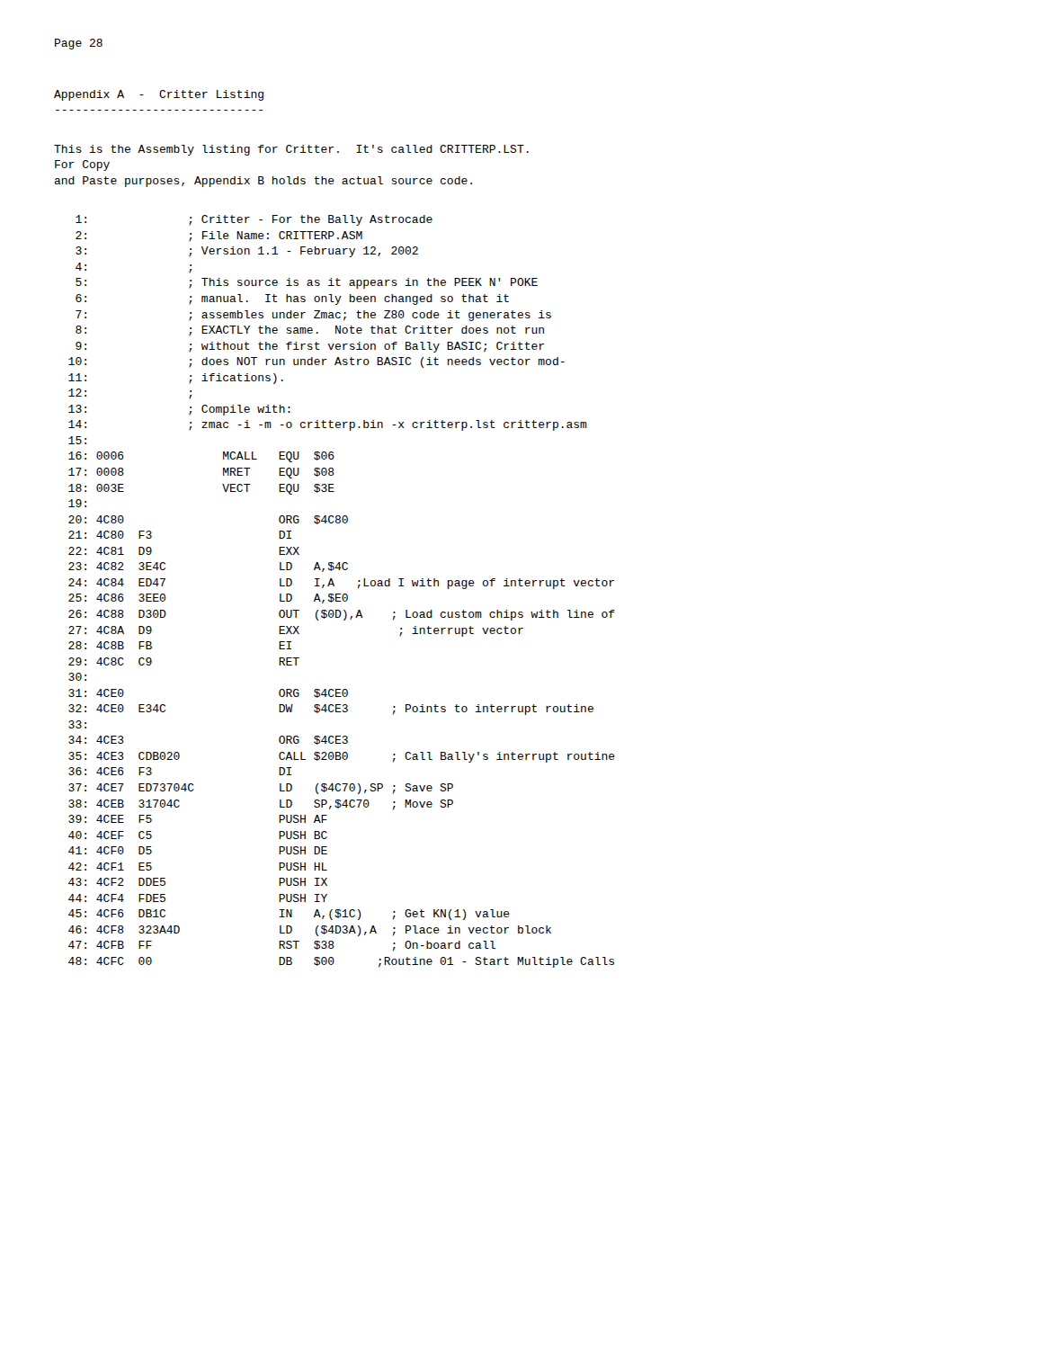Page 28
Appendix A - Critter Listing
------------------------------
This is the Assembly listing for Critter. It's called CRITTERP.LST. For Copy
and Paste purposes, Appendix B holds the actual source code.
   1:              ; Critter - For the Bally Astrocade
   2:              ; File Name: CRITTERP.ASM
   3:              ; Version 1.1 - February 12, 2002
   4:              ;
   5:              ; This source is as it appears in the PEEK N' POKE
   6:              ; manual.  It has only been changed so that it
   7:              ; assembles under Zmac; the Z80 code it generates is
   8:              ; EXACTLY the same.  Note that Critter does not run
   9:              ; without the first version of Bally BASIC; Critter
  10:              ; does NOT run under Astro BASIC (it needs vector mod-
  11:              ; ifications).
  12:              ;
  13:              ; Compile with:
  14:              ; zmac -i -m -o critterp.bin -x critterp.lst critterp.asm
  15:
  16: 0006              MCALL   EQU  $06
  17: 0008              MRET    EQU  $08
  18: 003E              VECT    EQU  $3E
  19:
  20: 4C80                      ORG  $4C80
  21: 4C80  F3                  DI
  22: 4C81  D9                  EXX
  23: 4C82  3E4C                LD   A,$4C
  24: 4C84  ED47                LD   I,A   ;Load I with page of interrupt vector
  25: 4C86  3EE0                LD   A,$E0
  26: 4C88  D30D                OUT  ($0D),A    ; Load custom chips with line of
  27: 4C8A  D9                  EXX              ; interrupt vector
  28: 4C8B  FB                  EI
  29: 4C8C  C9                  RET
  30:
  31: 4CE0                      ORG  $4CE0
  32: 4CE0  E34C                DW   $4CE3      ; Points to interrupt routine
  33:
  34: 4CE3                      ORG  $4CE3
  35: 4CE3  CDB020              CALL $20B0      ; Call Bally's interrupt routine
  36: 4CE6  F3                  DI
  37: 4CE7  ED73704C            LD   ($4C70),SP ; Save SP
  38: 4CEB  31704C              LD   SP,$4C70   ; Move SP
  39: 4CEE  F5                  PUSH AF
  40: 4CEF  C5                  PUSH BC
  41: 4CF0  D5                  PUSH DE
  42: 4CF1  E5                  PUSH HL
  43: 4CF2  DDE5                PUSH IX
  44: 4CF4  FDE5                PUSH IY
  45: 4CF6  DB1C                IN   A,($1C)    ; Get KN(1) value
  46: 4CF8  323A4D              LD   ($4D3A),A  ; Place in vector block
  47: 4CFB  FF                  RST  $38        ; On-board call
  48: 4CFC  00                  DB   $00      ;Routine 01 - Start Multiple Calls